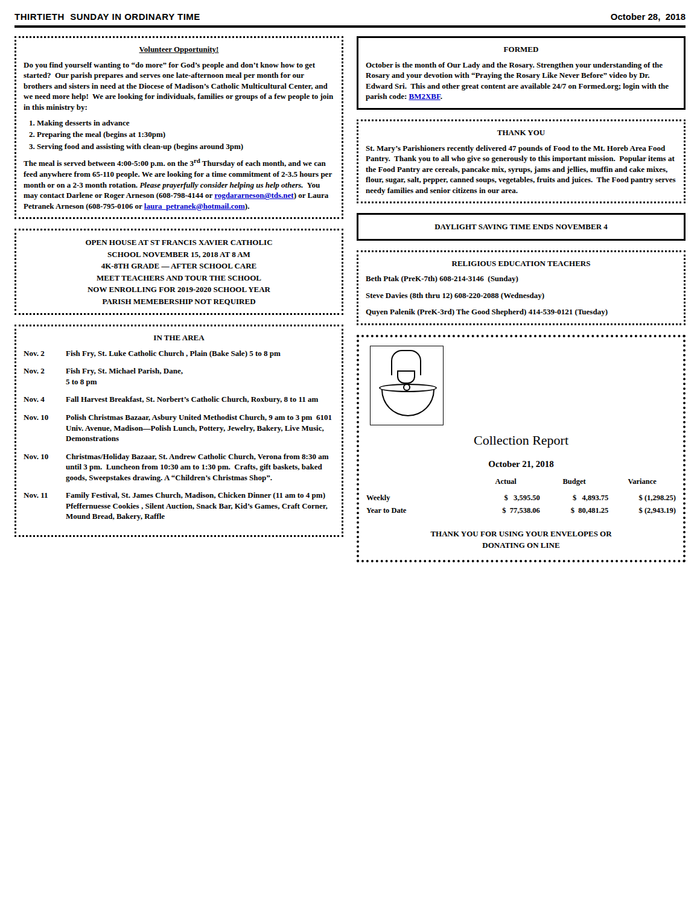Thirtieth Sunday in Ordinary Time
October 28, 2018
Volunteer Opportunity!
Do you find yourself wanting to “do more” for God’s people and don’t know how to get started? Our parish prepares and serves one late-afternoon meal per month for our brothers and sisters in need at the Diocese of Madison’s Catholic Multicultural Center, and we need more help! We are looking for individuals, families or groups of a few people to join in this ministry by:
Making desserts in advance
Preparing the meal (begins at 1:30pm)
Serving food and assisting with clean-up (begins around 3pm)
The meal is served between 4:00-5:00 p.m. on the 3rd Thursday of each month, and we can feed anywhere from 65-110 people. We are looking for a time commitment of 2-3.5 hours per month or on a 2-3 month rotation. Please prayerfully consider helping us help others. You may contact Darlene or Roger Arneson (608-798-4144 or rogdararneson@tds.net) or Laura Petranek Arneson (608-795-0106 or laura_petranek@hotmail.com).
Open House at St Francis Xavier Catholic
School November 15, 2018 at 8 AM
4K-8th Grade — After School Care
Meet Teachers and Tour the School
Now Enrolling for 2019-2020 School Year
Parish Memebership Not Required
IN THE AREA
| Nov. 2 | Fish Fry, St. Luke Catholic Church , Plain (Bake Sale) 5 to 8 pm |
| Nov. 2 | Fish Fry, St. Michael Parish, Dane, 5 to 8 pm |
| Nov. 4 | Fall Harvest Breakfast, St. Norbert’s Catholic Church, Roxbury, 8 to 11 am |
| Nov. 10 | Polish Christmas Bazaar, Asbury United Methodist Church, 9 am to 3 pm 6101 Univ. Avenue, Madison—Polish Lunch, Pottery, Jewelry, Bakery, Live Music, Demonstrations |
| Nov. 10 | Christmas/Holiday Bazaar, St. Andrew Catholic Church, Verona from 8:30 am until 3 pm. Luncheon from 10:30 am to 1:30 pm. Crafts, gift baskets, baked goods, Sweepstakes drawing. A “Children’s Christmas Shop”. |
| Nov. 11 | Family Festival, St. James Church, Madison, Chicken Dinner (11 am to 4 pm) Pfeffernuesse Cookies , Silent Auction, Snack Bar, Kid’s Games, Craft Corner, Mound Bread, Bakery, Raffle |
FORMED
October is the month of Our Lady and the Rosary. Strengthen your understanding of the Rosary and your devotion with “Praying the Rosary Like Never Before” video by Dr. Edward Sri. This and other great content are available 24/7 on Formed.org; login with the parish code: BM2XBF.
THANK YOU
St. Mary’s Parishioners recently delivered 47 pounds of Food to the Mt. Horeb Area Food Pantry. Thank you to all who give so generously to this important mission. Popular items at the Food Pantry are cereals, pancake mix, syrups, jams and jellies, muffin and cake mixes, flour, sugar, salt, pepper, canned soups, vegetables, fruits and juices. The Food pantry serves needy families and senior citizens in our area.
Daylight Saving Time Ends November 4
RELIGIOUS EDUCATION TEACHERS
Beth Ptak (PreK-7th) 608-214-3146 (Sunday)
Steve Davies (8th thru 12) 608-220-2088 (Wednesday)
Quyen Palenik (PreK-3rd) The Good Shepherd) 414-539-0121 (Tuesday)
Collection Report
October 21, 2018
| | Actual | Budget | Variance |
| --- | --- | --- | --- |
| Weekly | $ 3,595.50 | $ 4,893.75 | $ (1,298.25) |
| Year to Date | $ 77,538.06 | $ 80,481.25 | $ (2,943.19) |
Thank you for using your envelopes or
donating on line